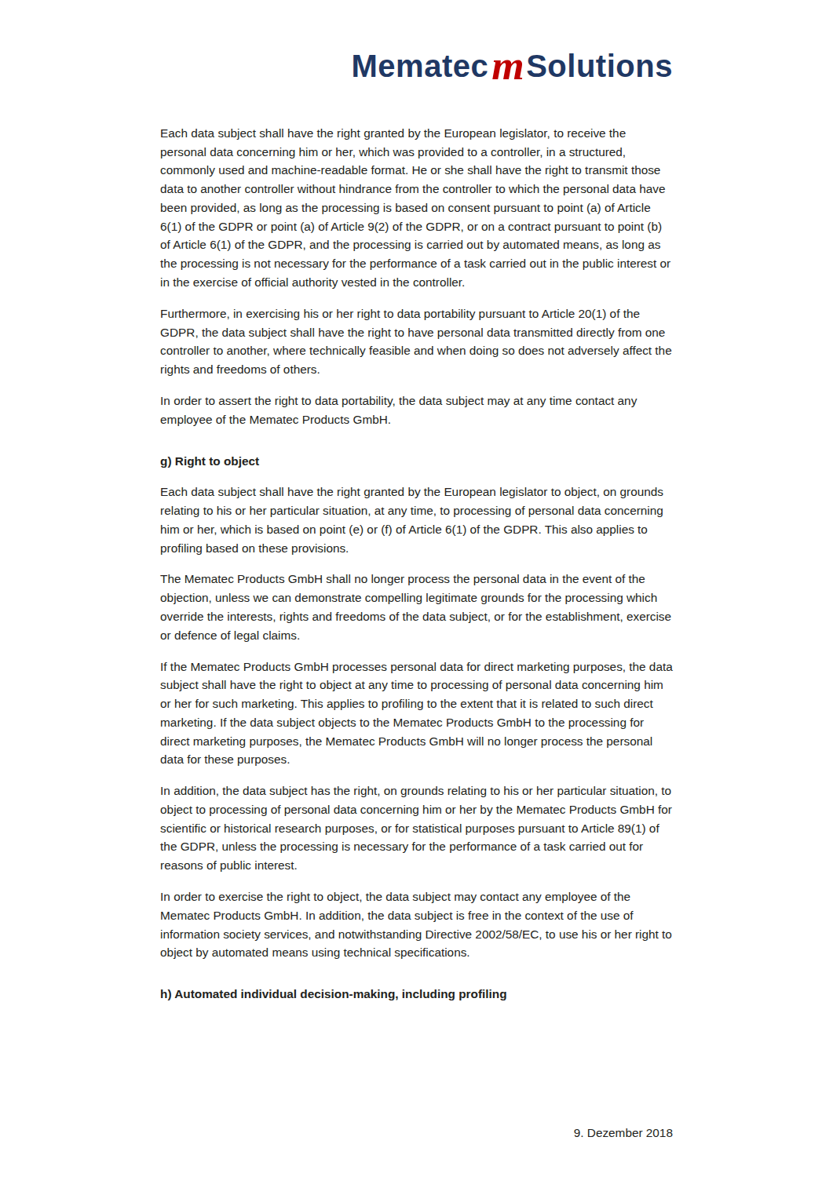Mematec mSolutions
Each data subject shall have the right granted by the European legislator, to receive the personal data concerning him or her, which was provided to a controller, in a structured, commonly used and machine-readable format. He or she shall have the right to transmit those data to another controller without hindrance from the controller to which the personal data have been provided, as long as the processing is based on consent pursuant to point (a) of Article 6(1) of the GDPR or point (a) of Article 9(2) of the GDPR, or on a contract pursuant to point (b) of Article 6(1) of the GDPR, and the processing is carried out by automated means, as long as the processing is not necessary for the performance of a task carried out in the public interest or in the exercise of official authority vested in the controller.
Furthermore, in exercising his or her right to data portability pursuant to Article 20(1) of the GDPR, the data subject shall have the right to have personal data transmitted directly from one controller to another, where technically feasible and when doing so does not adversely affect the rights and freedoms of others.
In order to assert the right to data portability, the data subject may at any time contact any employee of the Mematec Products GmbH.
g) Right to object
Each data subject shall have the right granted by the European legislator to object, on grounds relating to his or her particular situation, at any time, to processing of personal data concerning him or her, which is based on point (e) or (f) of Article 6(1) of the GDPR. This also applies to profiling based on these provisions.
The Mematec Products GmbH shall no longer process the personal data in the event of the objection, unless we can demonstrate compelling legitimate grounds for the processing which override the interests, rights and freedoms of the data subject, or for the establishment, exercise or defence of legal claims.
If the Mematec Products GmbH processes personal data for direct marketing purposes, the data subject shall have the right to object at any time to processing of personal data concerning him or her for such marketing. This applies to profiling to the extent that it is related to such direct marketing. If the data subject objects to the Mematec Products GmbH to the processing for direct marketing purposes, the Mematec Products GmbH will no longer process the personal data for these purposes.
In addition, the data subject has the right, on grounds relating to his or her particular situation, to object to processing of personal data concerning him or her by the Mematec Products GmbH for scientific or historical research purposes, or for statistical purposes pursuant to Article 89(1) of the GDPR, unless the processing is necessary for the performance of a task carried out for reasons of public interest.
In order to exercise the right to object, the data subject may contact any employee of the Mematec Products GmbH. In addition, the data subject is free in the context of the use of information society services, and notwithstanding Directive 2002/58/EC, to use his or her right to object by automated means using technical specifications.
h) Automated individual decision-making, including profiling
9. Dezember 2018